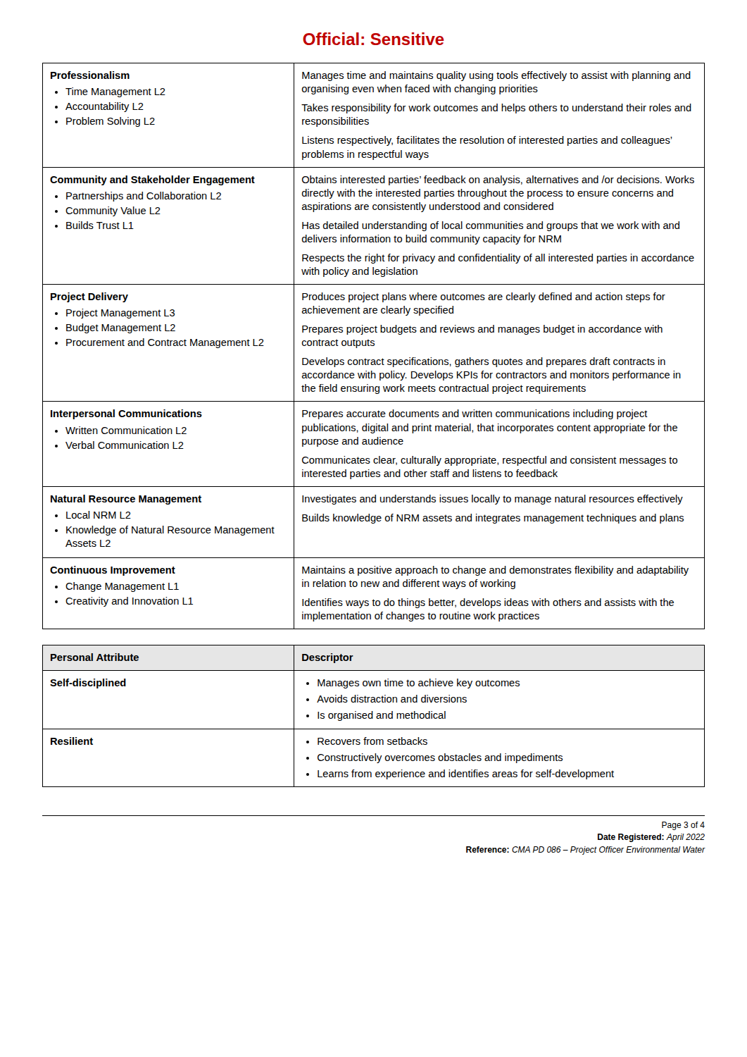Official: Sensitive
| Professionalism Time Management L2 Accountability L2 Problem Solving L2 | Manages time and maintains quality using tools effectively to assist with planning and organising even when faced with changing priorities Takes responsibility for work outcomes and helps others to understand their roles and responsibilities Listens respectively, facilitates the resolution of interested parties and colleagues’ problems in respectful ways |
| Community and Stakeholder Engagement Partnerships and Collaboration L2 Community Value L2 Builds Trust L1 | Obtains interested parties’ feedback on analysis, alternatives and /or decisions. Works directly with the interested parties throughout the process to ensure concerns and aspirations are consistently understood and considered Has detailed understanding of local communities and groups that we work with and delivers information to build community capacity for NRM Respects the right for privacy and confidentiality of all interested parties in accordance with policy and legislation |
| Project Delivery Project Management L3 Budget Management L2 Procurement and Contract Management L2 | Produces project plans where outcomes are clearly defined and action steps for achievement are clearly specified Prepares project budgets and reviews and manages budget in accordance with contract outputs Develops contract specifications, gathers quotes and prepares draft contracts in accordance with policy. Develops KPIs for contractors and monitors performance in the field ensuring work meets contractual project requirements |
| Interpersonal Communications Written Communication L2 Verbal Communication L2 | Prepares accurate documents and written communications including project publications, digital and print material, that incorporates content appropriate for the purpose and audience Communicates clear, culturally appropriate, respectful and consistent messages to interested parties and other staff and listens to feedback |
| Natural Resource Management Local NRM L2 Knowledge of Natural Resource Management Assets L2 | Investigates and understands issues locally to manage natural resources effectively Builds knowledge of NRM assets and integrates management techniques and plans |
| Continuous Improvement Change Management L1 Creativity and Innovation L1 | Maintains a positive approach to change and demonstrates flexibility and adaptability in relation to new and different ways of working Identifies ways to do things better, develops ideas with others and assists with the implementation of changes to routine work practices |
| Personal Attribute | Descriptor |
| --- | --- |
| Self-disciplined | Manages own time to achieve key outcomes Avoids distraction and diversions Is organised and methodical |
| Resilient | Recovers from setbacks Constructively overcomes obstacles and impediments Learns from experience and identifies areas for self-development |
Page 3 of 4
Date Registered: April 2022
Reference: CMA PD 086 – Project Officer Environmental Water